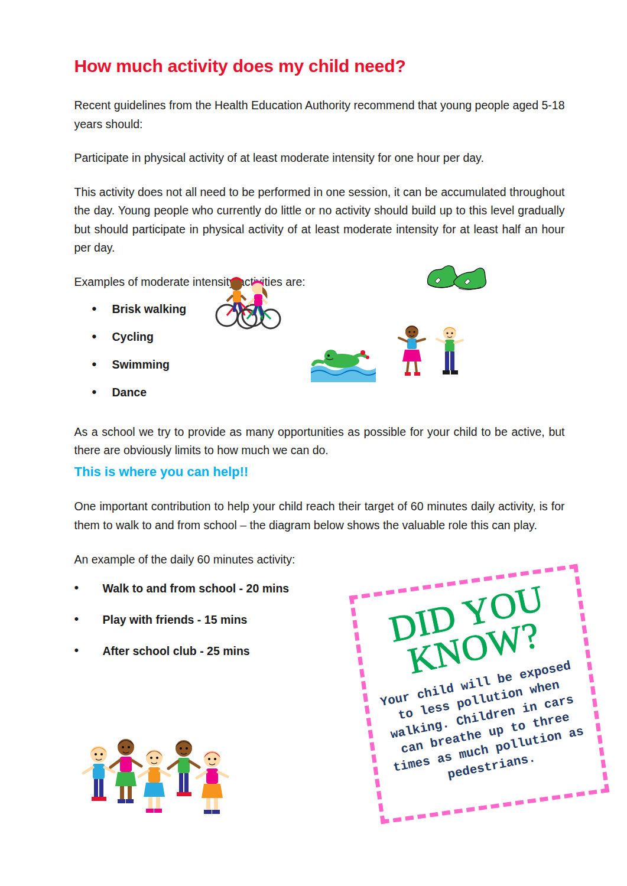How much activity does my child need?
Recent guidelines from the Health Education Authority recommend that young people aged 5-18 years should:
Participate in physical activity of at least moderate intensity for one hour per day.
This activity does not all need to be performed in one session, it can be accumulated throughout the day. Young people who currently do little or no activity should build up to this level gradually but should participate in physical activity of at least moderate intensity for at least half an hour per day.
Examples of moderate intensity activities are:
Brisk walking
Cycling
Swimming
Dance
As a school we try to provide as many opportunities as possible for your child to be active, but there are obviously limits to how much we can do. This is where you can help!!
One important contribution to help your child reach their target of 60 minutes daily activity, is for them to walk to and from school – the diagram below shows the valuable role this can play.
An example of the daily 60 minutes activity:
Walk to and from school - 20 mins
Play with friends - 15 mins
After school club - 25 mins
DID YOU
KNOW?
Your child will be exposed to less pollution when walking. Children in cars can breathe up to three times as much pollution as pedestrians.